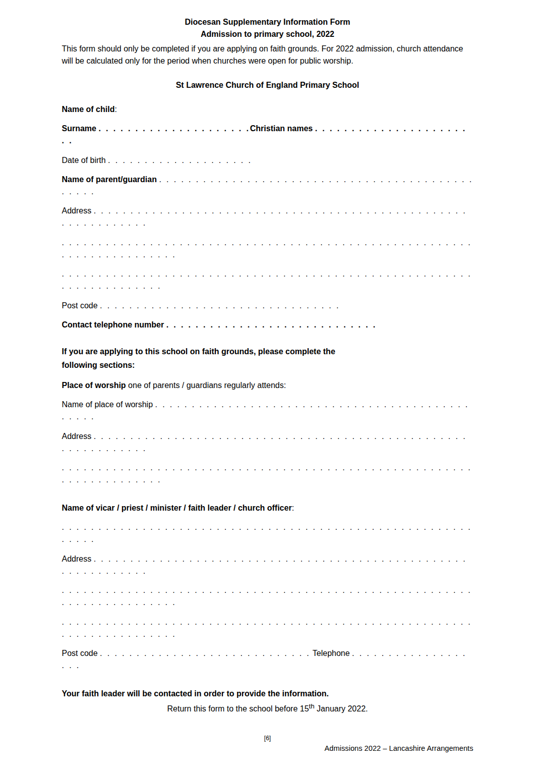Diocesan Supplementary Information Form
Admission to primary school, 2022
This form should only be completed if you are applying on faith grounds. For 2022 admission, church attendance will be calculated only for the period when churches were open for public worship.
St Lawrence Church of England Primary School
Name of child:
Surname . . . . . . . . . . . . . . . . . . . . . Christian names . . . . . . . . . . . . . . . . . . . . . . .
Date of birth . . . . . . . . . . . . . . . . . . . .
Name of parent/guardian . . . . . . . . . . . . . . . . . . . . . . . . . . . . . . . . . . . . . . . . . . . . . . . .
Address . . . . . . . . . . . . . . . . . . . . . . . . . . . . . . . . . . . . . . . . . . . . . . . . . . . . . . . . . . . . . . .
. . . . . . . . . . . . . . . . . . . . . . . . . . . . . . . . . . . . . . . . . . . . . . . . . . . . . . . . . . . . . . . . . . . . . . . .
. . . . . . . . . . . . . . . . . . . . . . . . . . . . . . . . . . . . . . . . . . . . . . . . . . . . . . . . . . . . . . . . . . . . . .
Post code . . . . . . . . . . . . . . . . . . . . . . . . . . . . . . . . .
Contact telephone number . . . . . . . . . . . . . . . . . . . . . . . . . . . . .
If you are applying to this school on faith grounds, please complete the
following sections:
Place of worship one of parents / guardians regularly attends:
Name of place of worship . . . . . . . . . . . . . . . . . . . . . . . . . . . . . . . . . . . . . . . . . . . . . . . .
Address . . . . . . . . . . . . . . . . . . . . . . . . . . . . . . . . . . . . . . . . . . . . . . . . . . . . . . . . . . . . . . .
. . . . . . . . . . . . . . . . . . . . . . . . . . . . . . . . . . . . . . . . . . . . . . . . . . . . . . . . . . . . . . . . . . . . . .
Name of vicar / priest / minister / faith leader / church officer:
. . . . . . . . . . . . . . . . . . . . . . . . . . . . . . . . . . . . . . . . . . . . . . . . . . . . . . . . . . . . .
Address . . . . . . . . . . . . . . . . . . . . . . . . . . . . . . . . . . . . . . . . . . . . . . . . . . . . . . . . . . . . . . .
. . . . . . . . . . . . . . . . . . . . . . . . . . . . . . . . . . . . . . . . . . . . . . . . . . . . . . . . . . . . . . . . . . . . . . . .
. . . . . . . . . . . . . . . . . . . . . . . . . . . . . . . . . . . . . . . . . . . . . . . . . . . . . . . . . . . . . . . . . . . . . . . .
Post code . . . . . . . . . . . . . . . . . . . . . . . . . . . . . Telephone . . . . . . . . . . . . . . . . . . .
Your faith leader will be contacted in order to provide the information.
Return this form to the school before 15th January 2022.
[6]
Admissions 2022 – Lancashire Arrangements